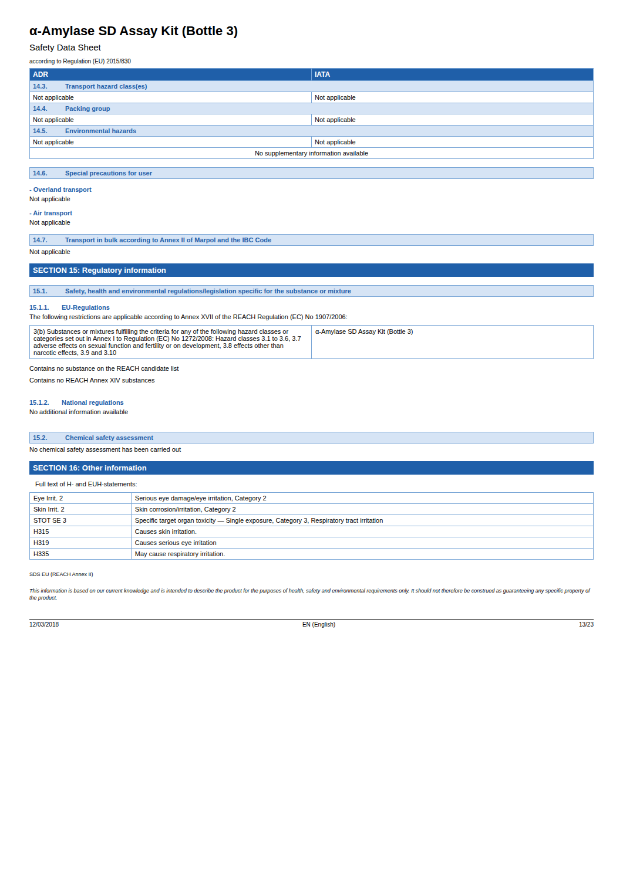α-Amylase SD Assay Kit (Bottle 3)
Safety Data Sheet
according to Regulation (EU) 2015/830
| ADR | IATA |
| 14.3. Transport hazard class(es) |
| Not applicable | Not applicable |
| 14.4. Packing group |
| Not applicable | Not applicable |
| 14.5. Environmental hazards |
| Not applicable | Not applicable |
| No supplementary information available |
14.6. Special precautions for user
- Overland transport
Not applicable
- Air transport
Not applicable
14.7. Transport in bulk according to Annex II of Marpol and the IBC Code
Not applicable
SECTION 15: Regulatory information
15.1. Safety, health and environmental regulations/legislation specific for the substance or mixture
15.1.1. EU-Regulations
The following restrictions are applicable according to Annex XVII of the REACH Regulation (EC) No 1907/2006:
| 3(b) Substances or mixtures fulfilling the criteria for any of the following hazard classes or categories set out in Annex I to Regulation (EC) No 1272/2008: Hazard classes 3.1 to 3.6, 3.7 adverse effects on sexual function and fertility or on development, 3.8 effects other than narcotic effects, 3.9 and 3.10 | α-Amylase SD Assay Kit (Bottle 3) |
Contains no substance on the REACH candidate list
Contains no REACH Annex XIV substances
15.1.2. National regulations
No additional information available
15.2. Chemical safety assessment
No chemical safety assessment has been carried out
SECTION 16: Other information
Full text of H- and EUH-statements:
| Eye Irrit. 2 | Serious eye damage/eye irritation, Category 2 |
| Skin Irrit. 2 | Skin corrosion/irritation, Category 2 |
| STOT SE 3 | Specific target organ toxicity — Single exposure, Category 3, Respiratory tract irritation |
| H315 | Causes skin irritation. |
| H319 | Causes serious eye irritation |
| H335 | May cause respiratory irritation. |
SDS EU (REACH Annex II)
This information is based on our current knowledge and is intended to describe the product for the purposes of health, safety and environmental requirements only. It should not therefore be construed as guaranteeing any specific property of the product.
12/03/2018 EN (English) 13/23